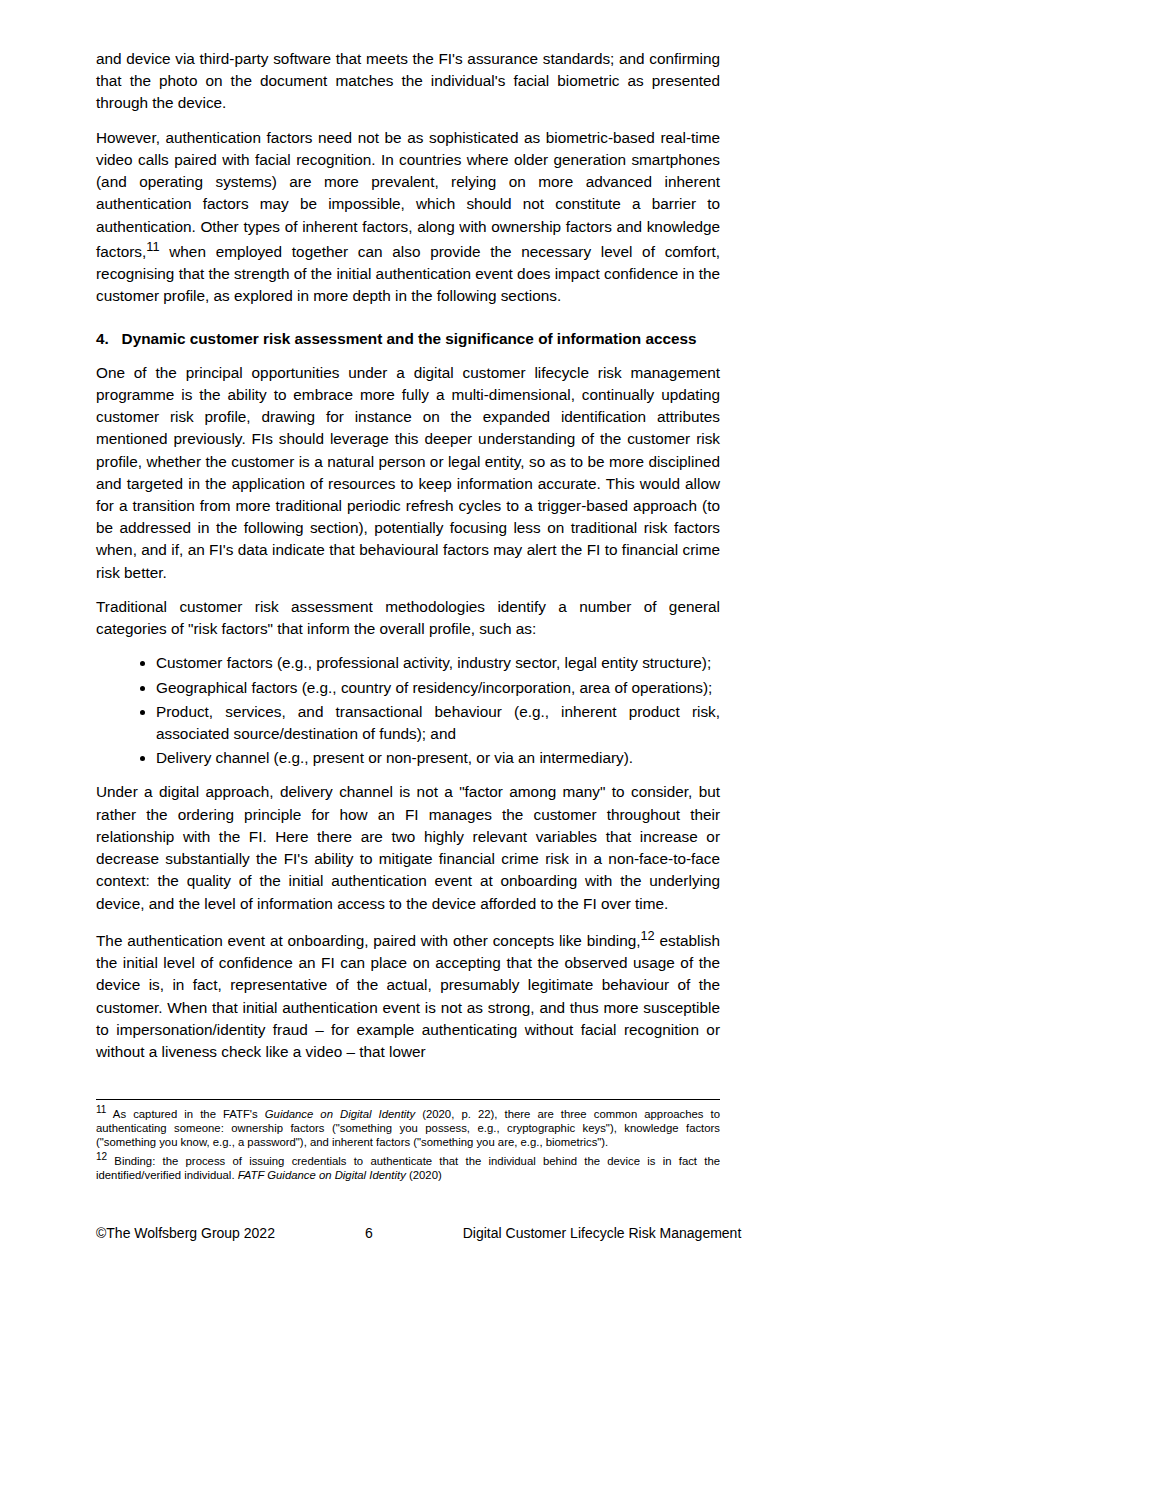and device via third-party software that meets the FI's assurance standards; and confirming that the photo on the document matches the individual's facial biometric as presented through the device.
However, authentication factors need not be as sophisticated as biometric-based real-time video calls paired with facial recognition. In countries where older generation smartphones (and operating systems) are more prevalent, relying on more advanced inherent authentication factors may be impossible, which should not constitute a barrier to authentication. Other types of inherent factors, along with ownership factors and knowledge factors,11 when employed together can also provide the necessary level of comfort, recognising that the strength of the initial authentication event does impact confidence in the customer profile, as explored in more depth in the following sections.
4. Dynamic customer risk assessment and the significance of information access
One of the principal opportunities under a digital customer lifecycle risk management programme is the ability to embrace more fully a multi-dimensional, continually updating customer risk profile, drawing for instance on the expanded identification attributes mentioned previously. FIs should leverage this deeper understanding of the customer risk profile, whether the customer is a natural person or legal entity, so as to be more disciplined and targeted in the application of resources to keep information accurate. This would allow for a transition from more traditional periodic refresh cycles to a trigger-based approach (to be addressed in the following section), potentially focusing less on traditional risk factors when, and if, an FI's data indicate that behavioural factors may alert the FI to financial crime risk better.
Traditional customer risk assessment methodologies identify a number of general categories of "risk factors" that inform the overall profile, such as:
Customer factors (e.g., professional activity, industry sector, legal entity structure);
Geographical factors (e.g., country of residency/incorporation, area of operations);
Product, services, and transactional behaviour (e.g., inherent product risk, associated source/destination of funds); and
Delivery channel (e.g., present or non-present, or via an intermediary).
Under a digital approach, delivery channel is not a "factor among many" to consider, but rather the ordering principle for how an FI manages the customer throughout their relationship with the FI. Here there are two highly relevant variables that increase or decrease substantially the FI's ability to mitigate financial crime risk in a non-face-to-face context: the quality of the initial authentication event at onboarding with the underlying device, and the level of information access to the device afforded to the FI over time.
The authentication event at onboarding, paired with other concepts like binding,12 establish the initial level of confidence an FI can place on accepting that the observed usage of the device is, in fact, representative of the actual, presumably legitimate behaviour of the customer. When that initial authentication event is not as strong, and thus more susceptible to impersonation/identity fraud – for example authenticating without facial recognition or without a liveness check like a video – that lower
11 As captured in the FATF's Guidance on Digital Identity (2020, p. 22), there are three common approaches to authenticating someone: ownership factors ("something you possess, e.g., cryptographic keys"), knowledge factors ("something you know, e.g., a password"), and inherent factors ("something you are, e.g., biometrics").
12 Binding: the process of issuing credentials to authenticate that the individual behind the device is in fact the identified/verified individual. FATF Guidance on Digital Identity (2020)
©The Wolfsberg Group 2022 6 Digital Customer Lifecycle Risk Management